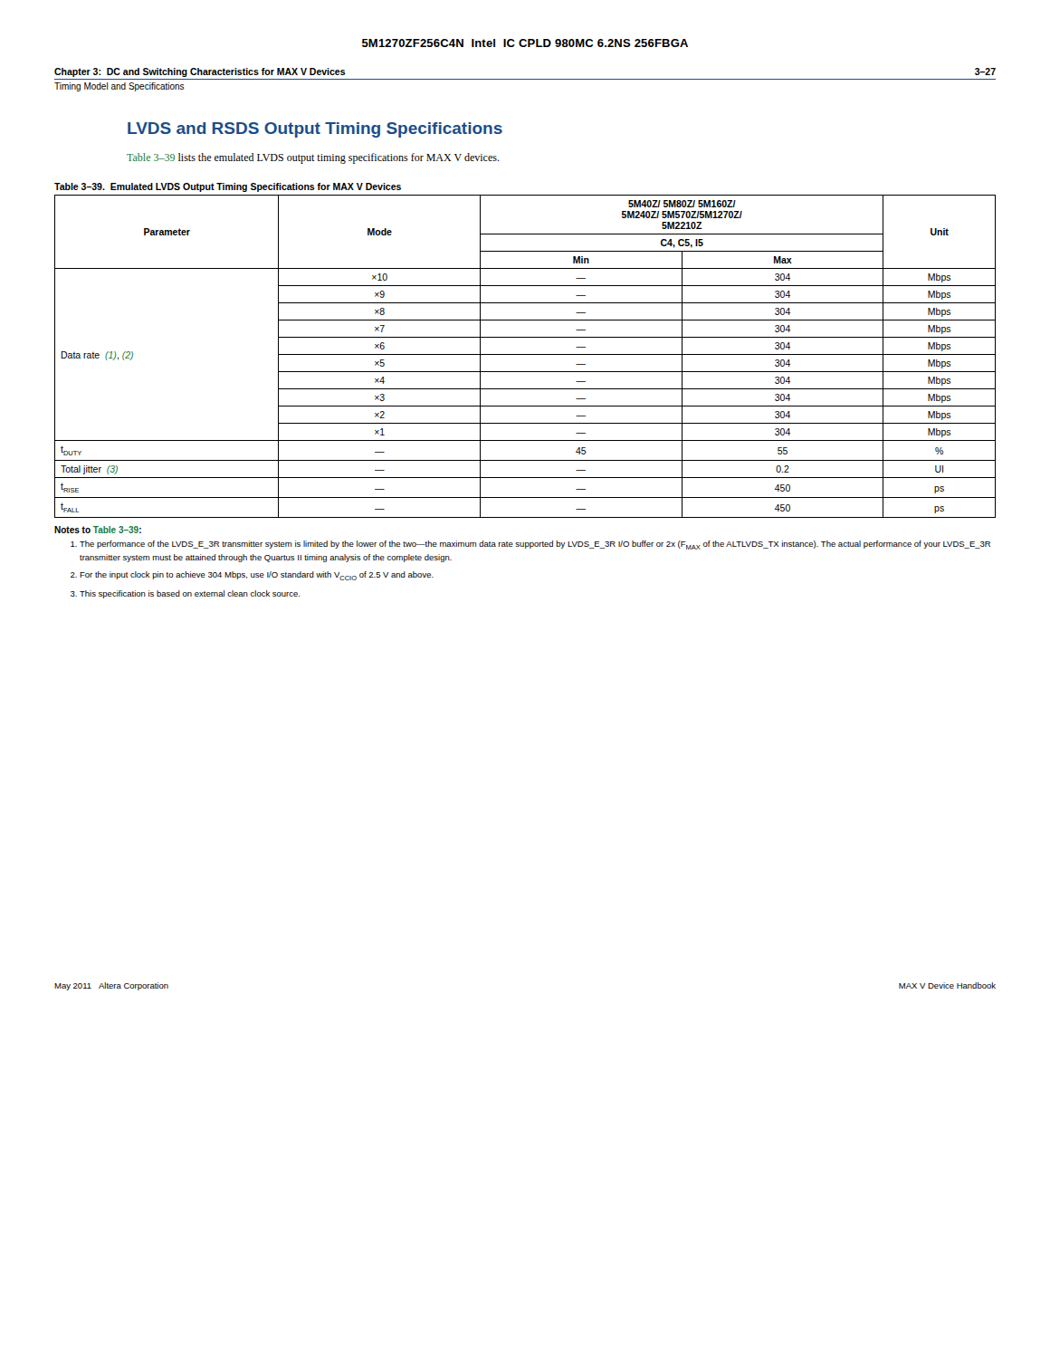5M1270ZF256C4N Intel IC CPLD 980MC 6.2NS 256FBGA
Chapter 3: DC and Switching Characteristics for MAX V Devices
3–27
Timing Model and Specifications
LVDS and RSDS Output Timing Specifications
Table 3–39 lists the emulated LVDS output timing specifications for MAX V devices.
Table 3–39. Emulated LVDS Output Timing Specifications for MAX V Devices
| Parameter | Mode | 5M40Z/ 5M80Z/ 5M160Z/ 5M240Z/ 5M570Z/5M1270Z/ 5M2210Z | Unit |
| --- | --- | --- | --- |
| C4, C5, I5 |
| Min | Max |
| Data rate (1) , (2) | ×10 | — | 304 | Mbps |
| ×9 | — | 304 | Mbps |
| ×8 | — | 304 | Mbps |
| ×7 | — | 304 | Mbps |
| ×6 | — | 304 | Mbps |
| ×5 | — | 304 | Mbps |
| ×4 | — | 304 | Mbps |
| ×3 | — | 304 | Mbps |
| ×2 | — | 304 | Mbps |
| ×1 | — | 304 | Mbps |
| t DUTY | — | 45 | 55 | % |
| Total jitter (3) | — | — | 0.2 | UI |
| t RISE | — | — | 450 | ps |
| t FALL | — | — | 450 | ps |
Notes to Table 3–39:
The performance of the LVDS_E_3R transmitter system is limited by the lower of the two—the maximum data rate supported by LVDS_E_3R I/O buffer or 2x (FMAX of the ALTLVDS_TX instance). The actual performance of your LVDS_E_3R transmitter system must be attained through the Quartus II timing analysis of the complete design.
For the input clock pin to achieve 304 Mbps, use I/O standard with VCCIO of 2.5 V and above.
This specification is based on external clean clock source.
May 2011 Altera Corporation
MAX V Device Handbook